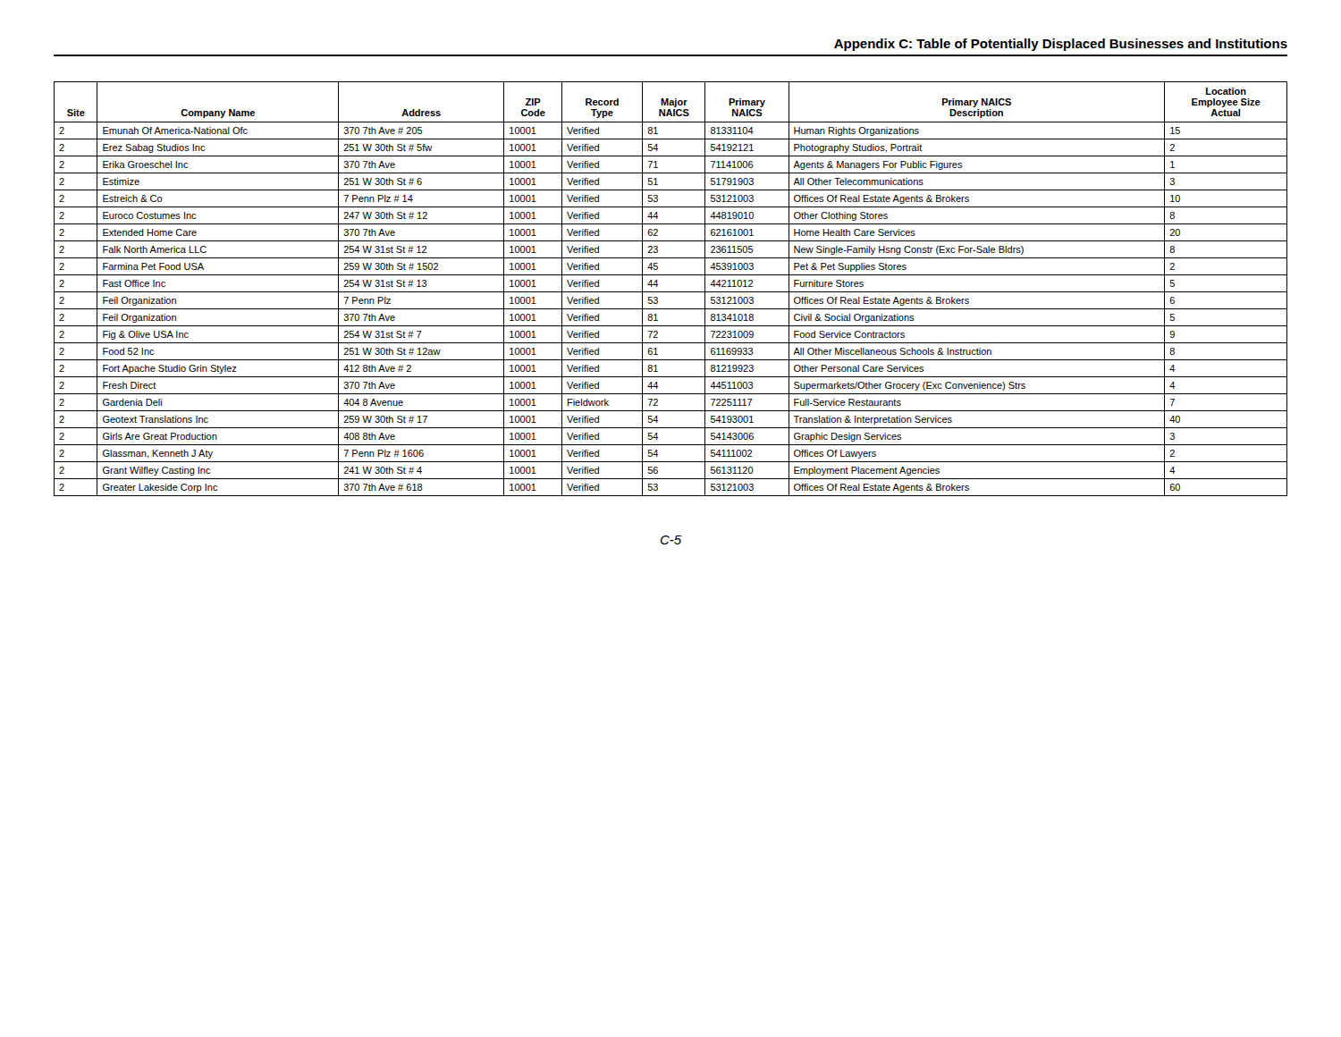Appendix C: Table of Potentially Displaced Businesses and Institutions
Table of Potentially Displaced Businesses and Institutions
| Site | Company Name | Address | ZIP Code | Record Type | Major NAICS | Primary NAICS | Primary NAICS Description | Location Employee Size Actual |
| --- | --- | --- | --- | --- | --- | --- | --- | --- |
| 2 | Emunah Of America-National Ofc | 370 7th Ave # 205 | 10001 | Verified | 81 | 81331104 | Human Rights Organizations | 15 |
| 2 | Erez Sabag Studios Inc | 251 W 30th St # 5fw | 10001 | Verified | 54 | 54192121 | Photography Studios, Portrait | 2 |
| 2 | Erika Groeschel Inc | 370 7th Ave | 10001 | Verified | 71 | 71141006 | Agents & Managers For Public Figures | 1 |
| 2 | Estimize | 251 W 30th St # 6 | 10001 | Verified | 51 | 51791903 | All Other Telecommunications | 3 |
| 2 | Estreich & Co | 7 Penn Plz # 14 | 10001 | Verified | 53 | 53121003 | Offices Of Real Estate Agents & Brokers | 10 |
| 2 | Euroco Costumes Inc | 247 W 30th St # 12 | 10001 | Verified | 44 | 44819010 | Other Clothing Stores | 8 |
| 2 | Extended Home Care | 370 7th Ave | 10001 | Verified | 62 | 62161001 | Home Health Care Services | 20 |
| 2 | Falk North America LLC | 254 W 31st St # 12 | 10001 | Verified | 23 | 23611505 | New Single-Family Hsng Constr (Exc For-Sale Bldrs) | 8 |
| 2 | Farmina Pet Food USA | 259 W 30th St # 1502 | 10001 | Verified | 45 | 45391003 | Pet & Pet Supplies Stores | 2 |
| 2 | Fast Office Inc | 254 W 31st St # 13 | 10001 | Verified | 44 | 44211012 | Furniture Stores | 5 |
| 2 | Feil Organization | 7 Penn Plz | 10001 | Verified | 53 | 53121003 | Offices Of Real Estate Agents & Brokers | 6 |
| 2 | Feil Organization | 370 7th Ave | 10001 | Verified | 81 | 81341018 | Civil & Social Organizations | 5 |
| 2 | Fig & Olive USA Inc | 254 W 31st St # 7 | 10001 | Verified | 72 | 72231009 | Food Service Contractors | 9 |
| 2 | Food 52 Inc | 251 W 30th St # 12aw | 10001 | Verified | 61 | 61169933 | All Other Miscellaneous Schools & Instruction | 8 |
| 2 | Fort Apache Studio Grin Stylez | 412 8th Ave # 2 | 10001 | Verified | 81 | 81219923 | Other Personal Care Services | 4 |
| 2 | Fresh Direct | 370 7th Ave | 10001 | Verified | 44 | 44511003 | Supermarkets/Other Grocery (Exc Convenience) Strs | 4 |
| 2 | Gardenia Deli | 404 8 Avenue | 10001 | Fieldwork | 72 | 72251117 | Full-Service Restaurants | 7 |
| 2 | Geotext Translations Inc | 259 W 30th St # 17 | 10001 | Verified | 54 | 54193001 | Translation & Interpretation Services | 40 |
| 2 | Girls Are Great Production | 408 8th Ave | 10001 | Verified | 54 | 54143006 | Graphic Design Services | 3 |
| 2 | Glassman, Kenneth J Aty | 7 Penn Plz # 1606 | 10001 | Verified | 54 | 54111002 | Offices Of Lawyers | 2 |
| 2 | Grant Wilfley Casting Inc | 241 W 30th St # 4 | 10001 | Verified | 56 | 56131120 | Employment Placement Agencies | 4 |
| 2 | Greater Lakeside Corp Inc | 370 7th Ave # 618 | 10001 | Verified | 53 | 53121003 | Offices Of Real Estate Agents & Brokers | 60 |
C-5